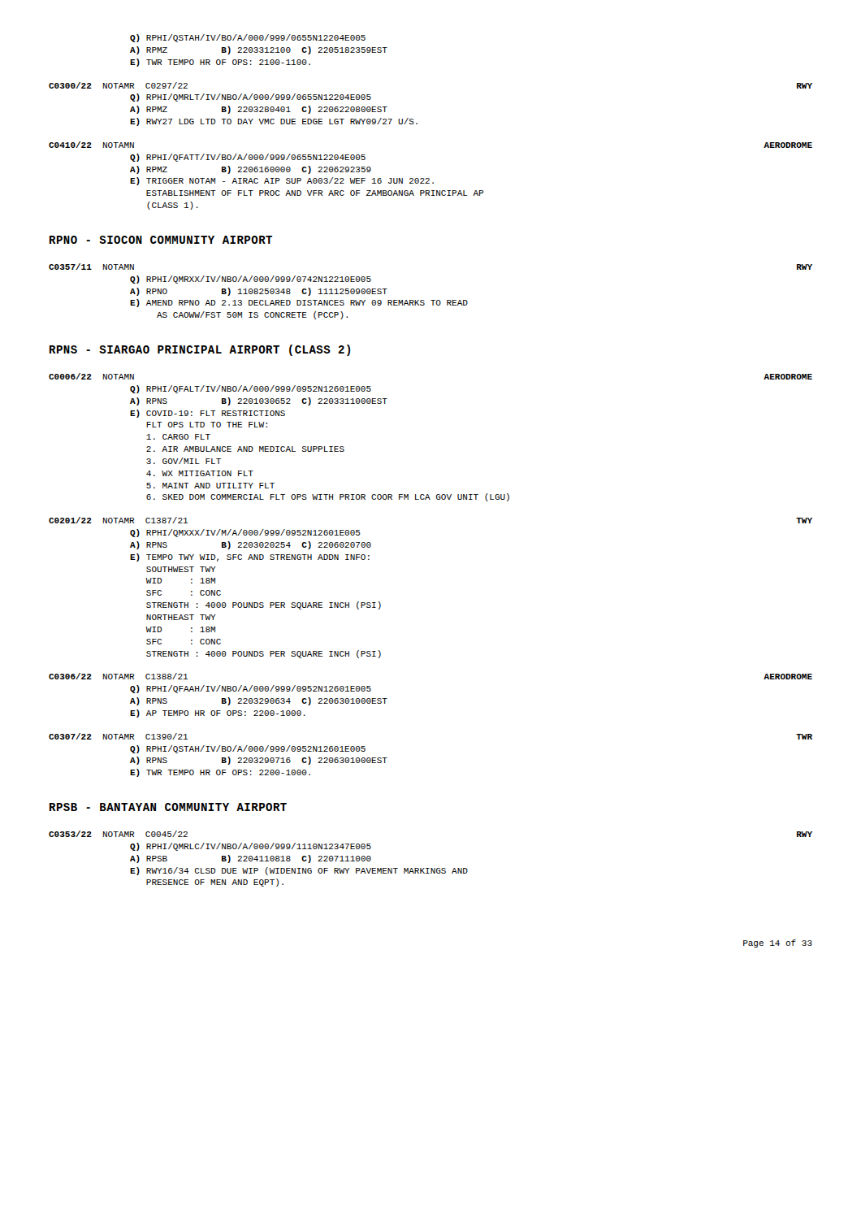Q) RPHI/QSTAH/IV/BO/A/000/999/0655N12204E005 A) RPMZ B) 2203312100 C) 2205182359EST E) TWR TEMPO HR OF OPS: 2100-1100.
C0300/22 NOTAMR C0297/22 RWY
Q) RPHI/QMRLT/IV/NBO/A/000/999/0655N12204E005 A) RPMZ B) 2203280401 C) 2206220800EST E) RWY27 LDG LTD TO DAY VMC DUE EDGE LGT RWY09/27 U/S.
C0410/22 NOTAMN AERODROME
Q) RPHI/QFATT/IV/BO/A/000/999/0655N12204E005 A) RPMZ B) 2206160000 C) 2206292359 E) TRIGGER NOTAM - AIRAC AIP SUP A003/22 WEF 16 JUN 2022. ESTABLISHMENT OF FLT PROC AND VFR ARC OF ZAMBOANGA PRINCIPAL AP (CLASS 1).
RPNO - SIOCON COMMUNITY AIRPORT
C0357/11 NOTAMN RWY
Q) RPHI/QMRXX/IV/NBO/A/000/999/0742N12210E005 A) RPNO B) 1108250348 C) 1111250900EST E) AMEND RPNO AD 2.13 DECLARED DISTANCES RWY 09 REMARKS TO READ AS CAOWW/FST 50M IS CONCRETE (PCCP).
RPNS - SIARGAO PRINCIPAL AIRPORT (CLASS 2)
C0006/22 NOTAMN AERODROME
Q) RPHI/QFALT/IV/NBO/A/000/999/0952N12601E005 A) RPNS B) 2201030652 C) 2203311000EST E) COVID-19: FLT RESTRICTIONS FLT OPS LTD TO THE FLW: 1. CARGO FLT 2. AIR AMBULANCE AND MEDICAL SUPPLIES 3. GOV/MIL FLT 4. WX MITIGATION FLT 5. MAINT AND UTILITY FLT 6. SKED DOM COMMERCIAL FLT OPS WITH PRIOR COOR FM LCA GOV UNIT (LGU)
C0201/22 NOTAMR C1387/21 TWY
Q) RPHI/QMXXX/IV/M/A/000/999/0952N12601E005 A) RPNS B) 2203020254 C) 2206020700 E) TEMPO TWY WID, SFC AND STRENGTH ADDN INFO: SOUTHWEST TWY WID : 18M SFC : CONC STRENGTH : 4000 POUNDS PER SQUARE INCH (PSI) NORTHEAST TWY WID : 18M SFC : CONC STRENGTH : 4000 POUNDS PER SQUARE INCH (PSI)
C0306/22 NOTAMR C1388/21 AERODROME
Q) RPHI/QFAAH/IV/NBO/A/000/999/0952N12601E005 A) RPNS B) 2203290634 C) 2206301000EST E) AP TEMPO HR OF OPS: 2200-1000.
C0307/22 NOTAMR C1390/21 TWR
Q) RPHI/QSTAH/IV/BO/A/000/999/0952N12601E005 A) RPNS B) 2203290716 C) 2206301000EST E) TWR TEMPO HR OF OPS: 2200-1000.
RPSB - BANTAYAN COMMUNITY AIRPORT
C0353/22 NOTAMR C0045/22 RWY
Q) RPHI/QMRLC/IV/NBO/A/000/999/1110N12347E005 A) RPSB B) 2204110818 C) 2207111000 E) RWY16/34 CLSD DUE WIP (WIDENING OF RWY PAVEMENT MARKINGS AND PRESENCE OF MEN AND EQPT).
Page 14 of 33